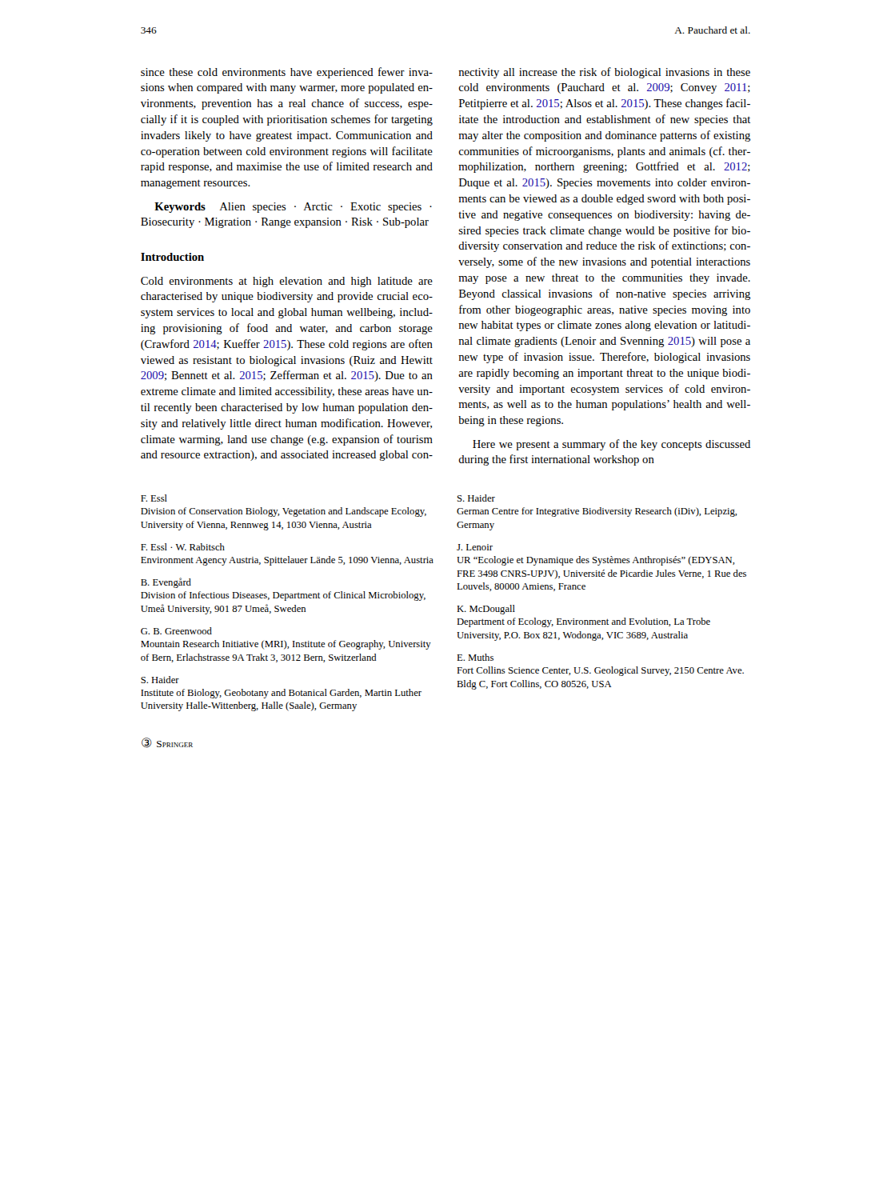346 A. Pauchard et al.
since these cold environments have experienced fewer invasions when compared with many warmer, more populated environments, prevention has a real chance of success, especially if it is coupled with prioritisation schemes for targeting invaders likely to have greatest impact. Communication and co-operation between cold environment regions will facilitate rapid response, and maximise the use of limited research and management resources.
Keywords Alien species · Arctic · Exotic species · Biosecurity · Migration · Range expansion · Risk · Sub-polar
Introduction
Cold environments at high elevation and high latitude are characterised by unique biodiversity and provide crucial ecosystem services to local and global human wellbeing, including provisioning of food and water, and carbon storage (Crawford 2014; Kueffer 2015). These cold regions are often viewed as resistant to biological invasions (Ruiz and Hewitt 2009; Bennett et al. 2015; Zefferman et al. 2015). Due to an extreme climate and limited accessibility, these areas have until recently been characterised by low human population density and relatively little direct human modification. However, climate warming, land use change (e.g. expansion of tourism and resource extraction), and associated increased global connectivity all increase the risk of biological invasions in these cold environments (Pauchard et al. 2009; Convey 2011; Petitpierre et al. 2015; Alsos et al. 2015). These changes facilitate the introduction and establishment of new species that may alter the composition and dominance patterns of existing communities of microorganisms, plants and animals (cf. thermophilization, northern greening; Gottfried et al. 2012; Duque et al. 2015). Species movements into colder environments can be viewed as a double edged sword with both positive and negative consequences on biodiversity: having desired species track climate change would be positive for biodiversity conservation and reduce the risk of extinctions; conversely, some of the new invasions and potential interactions may pose a new threat to the communities they invade. Beyond classical invasions of non-native species arriving from other biogeographic areas, native species moving into new habitat types or climate zones along elevation or latitudinal climate gradients (Lenoir and Svenning 2015) will pose a new type of invasion issue. Therefore, biological invasions are rapidly becoming an important threat to the unique biodiversity and important ecosystem services of cold environments, as well as to the human populations’ health and wellbeing in these regions.
Here we present a summary of the key concepts discussed during the first international workshop on
F. Essl
Division of Conservation Biology, Vegetation and Landscape Ecology, University of Vienna, Rennweg 14, 1030 Vienna, Austria
F. Essl · W. Rabitsch
Environment Agency Austria, Spittelauer Lände 5, 1090 Vienna, Austria
B. Evengård
Division of Infectious Diseases, Department of Clinical Microbiology, Umeå University, 901 87 Umeå, Sweden
G. B. Greenwood
Mountain Research Initiative (MRI), Institute of Geography, University of Bern, Erlachstrasse 9A Trakt 3, 3012 Bern, Switzerland
S. Haider
Institute of Biology, Geobotany and Botanical Garden, Martin Luther University Halle-Wittenberg, Halle (Saale), Germany
S. Haider
German Centre for Integrative Biodiversity Research (iDiv), Leipzig, Germany
J. Lenoir
UR “Ecologie et Dynamique des Systèmes Anthropisés” (EDYSAN, FRE 3498 CNRS-UPJV), Université de Picardie Jules Verne, 1 Rue des Louvels, 80000 Amiens, France
K. McDougall
Department of Ecology, Environment and Evolution, La Trobe University, P.O. Box 821, Wodonga, VIC 3689, Australia
E. Muths
Fort Collins Science Center, U.S. Geological Survey, 2150 Centre Ave. Bldg C, Fort Collins, CO 80526, USA
③ Springer